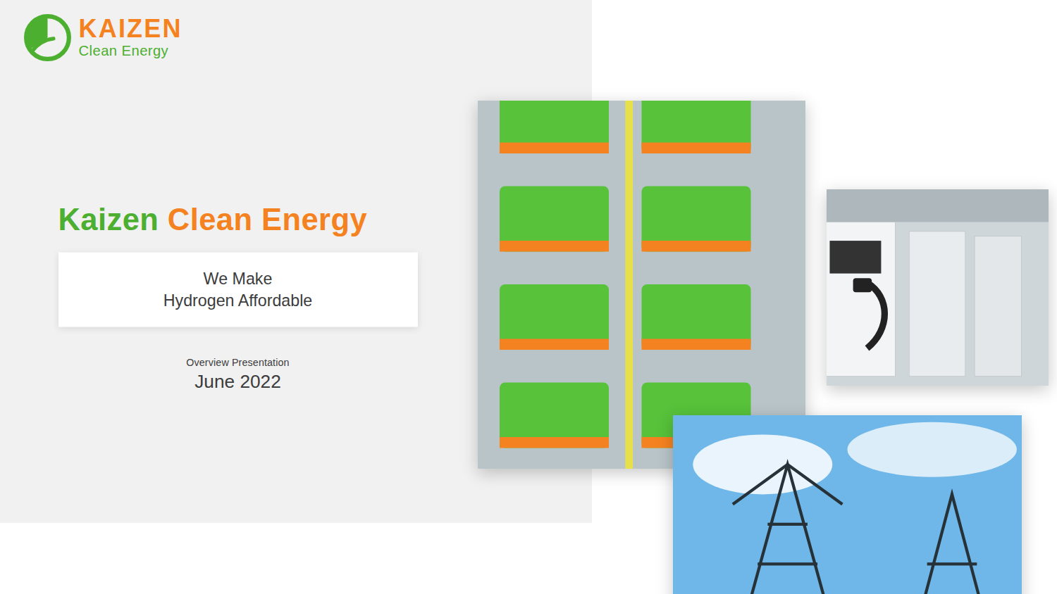Kaizen Clean Energy
Kaizen Clean Energy
We Make
Hydrogen Affordable
Overview Presentation
June 2022